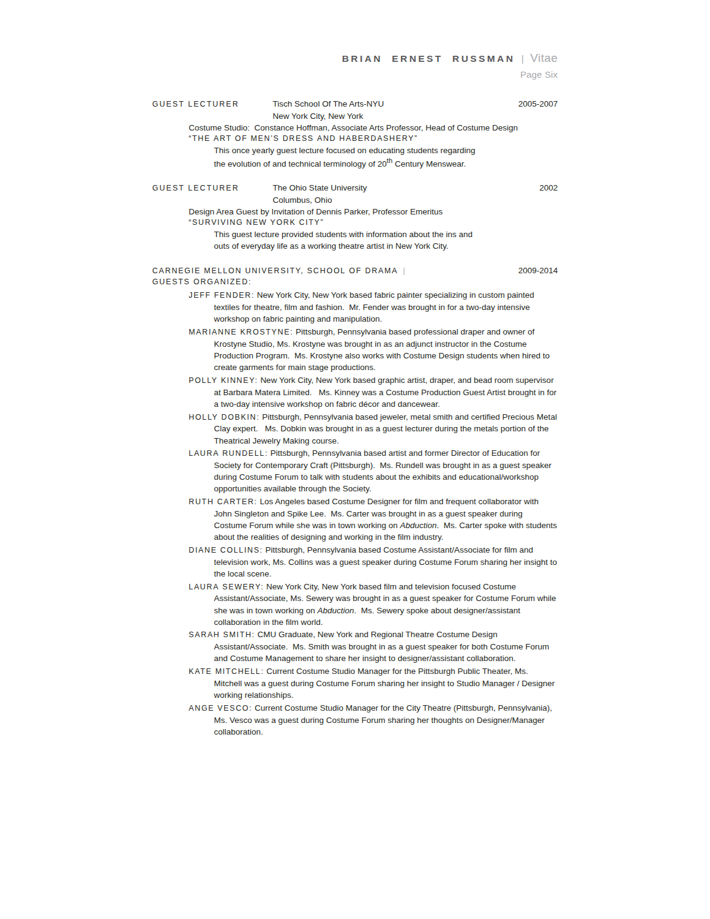Brian Ernest Russman | Vitae
Page Six
Guest Lecturer
Tisch School Of The Arts-NYU New York City, New York
2005-2007
Costume Studio: Constance Hoffman, Associate Arts Professor, Head of Costume Design
“The Art of Men’s dress and Haberdashery”
This once yearly guest lecture focused on educating students regarding
the evolution of and technical terminology of 20th Century Menswear.
Guest Lecturer
The Ohio State University Columbus, Ohio
2002
Design Area Guest by Invitation of Dennis Parker, Professor Emeritus
“Surviving New York City”
This guest lecture provided students with information about the ins and
outs of everyday life as a working theatre artist in New York City.
Carnegie Mellon University, School of Drama | Guests Organized:
2009-2014
Jeff Fender: New York City, New York based fabric painter specializing in custom painted textiles for theatre, film and fashion. Mr. Fender was brought in for a two-day intensive workshop on fabric painting and manipulation.
Marianne Krostyne: Pittsburgh, Pennsylvania based professional draper and owner of Krostyne Studio, Ms. Krostyne was brought in as an adjunct instructor in the Costume Production Program. Ms. Krostyne also works with Costume Design students when hired to create garments for main stage productions.
Polly Kinney: New York City, New York based graphic artist, draper, and bead room supervisor at Barbara Matera Limited. Ms. Kinney was a Costume Production Guest Artist brought in for a two-day intensive workshop on fabric décor and dancewear.
Holly Dobkin: Pittsburgh, Pennsylvania based jeweler, metal smith and certified Precious Metal Clay expert. Ms. Dobkin was brought in as a guest lecturer during the metals portion of the Theatrical Jewelry Making course.
Laura Rundell: Pittsburgh, Pennsylvania based artist and former Director of Education for Society for Contemporary Craft (Pittsburgh). Ms. Rundell was brought in as a guest speaker during Costume Forum to talk with students about the exhibits and educational/workshop opportunities available through the Society.
Ruth Carter: Los Angeles based Costume Designer for film and frequent collaborator with John Singleton and Spike Lee. Ms. Carter was brought in as a guest speaker during Costume Forum while she was in town working on Abduction. Ms. Carter spoke with students about the realities of designing and working in the film industry.
Diane Collins: Pittsburgh, Pennsylvania based Costume Assistant/Associate for film and television work, Ms. Collins was a guest speaker during Costume Forum sharing her insight to the local scene.
Laura Sewery: New York City, New York based film and television focused Costume Assistant/Associate, Ms. Sewery was brought in as a guest speaker for Costume Forum while she was in town working on Abduction. Ms. Sewery spoke about designer/assistant collaboration in the film world.
Sarah Smith: CMU Graduate, New York and Regional Theatre Costume Design Assistant/Associate. Ms. Smith was brought in as a guest speaker for both Costume Forum and Costume Management to share her insight to designer/assistant collaboration.
Kate Mitchell: Current Costume Studio Manager for the Pittsburgh Public Theater, Ms. Mitchell was a guest during Costume Forum sharing her insight to Studio Manager / Designer working relationships.
Ange Vesco: Current Costume Studio Manager for the City Theatre (Pittsburgh, Pennsylvania), Ms. Vesco was a guest during Costume Forum sharing her thoughts on Designer/Manager collaboration.